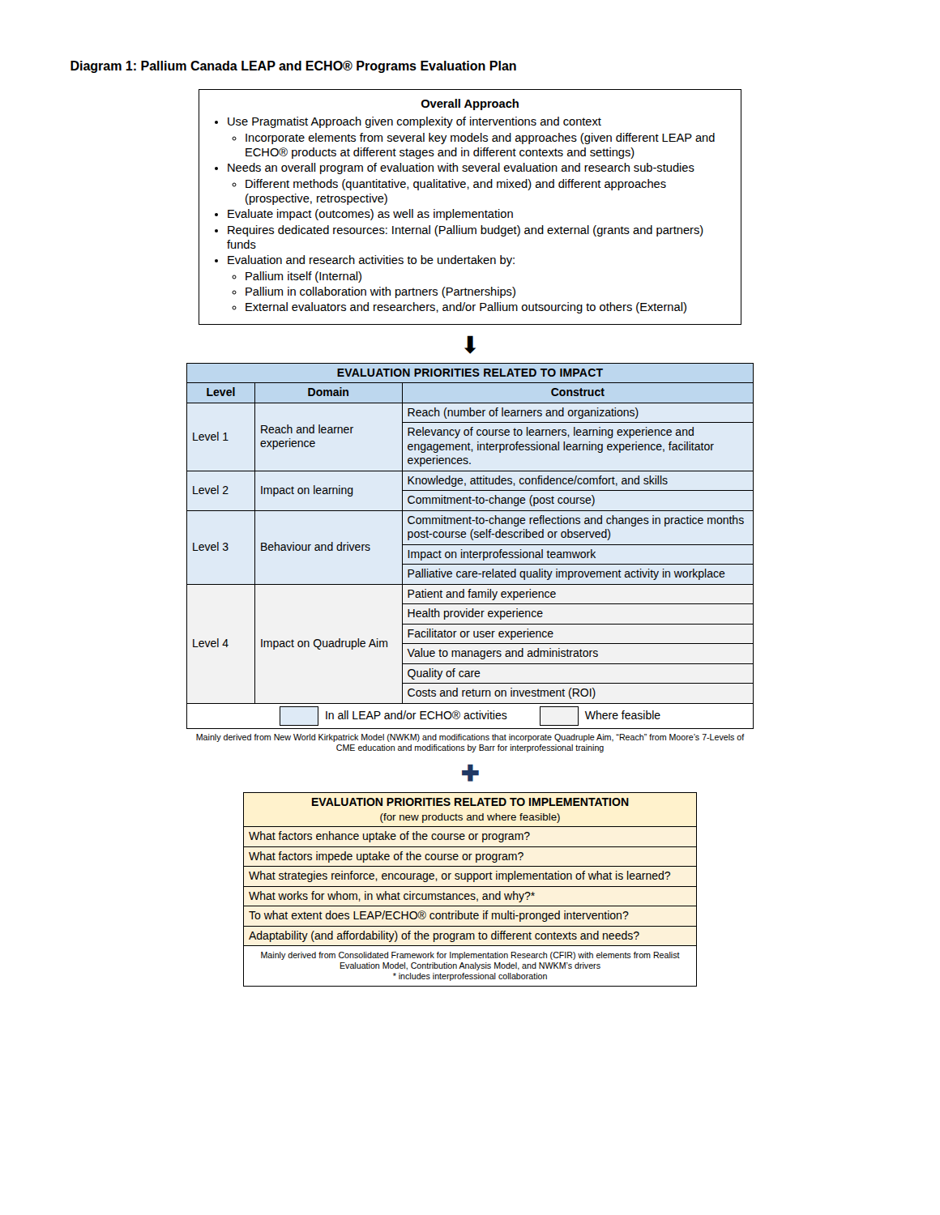Diagram 1: Pallium Canada LEAP and ECHO® Programs Evaluation Plan
Overall Approach
Use Pragmatist Approach given complexity of interventions and context
Incorporate elements from several key models and approaches (given different LEAP and ECHO® products at different stages and in different contexts and settings)
Needs an overall program of evaluation with several evaluation and research sub-studies
Different methods (quantitative, qualitative, and mixed) and different approaches (prospective, retrospective)
Evaluate impact (outcomes) as well as implementation
Requires dedicated resources: Internal (Pallium budget) and external (grants and partners) funds
Evaluation and research activities to be undertaken by:
Pallium itself (Internal)
Pallium in collaboration with partners (Partnerships)
External evaluators and researchers, and/or Pallium outsourcing to others (External)
⬇
| EVALUATION PRIORITIES RELATED TO IMPACT |
| --- |
| Level | Domain | Construct |
| Level 1 | Reach and learner experience | Reach (number of learners and organizations) |
| Relevancy of course to learners, learning experience and engagement, interprofessional learning experience, facilitator experiences. |
| Level 2 | Impact on learning | Knowledge, attitudes, confidence/comfort, and skills |
| Commitment-to-change (post course) |
| Level 3 | Behaviour and drivers | Commitment-to-change reflections and changes in practice months post-course (self-described or observed) |
| Impact on interprofessional teamwork |
| Palliative care-related quality improvement activity in workplace |
| Level 4 | Impact on Quadruple Aim | Patient and family experience |
| Health provider experience |
| Facilitator or user experience |
| Value to managers and administrators |
| Quality of care |
| Costs and return on investment (ROI) |
| In all LEAP and/or ECHO® activities Where feasible |
Mainly derived from New World Kirkpatrick Model (NWKM) and modifications that incorporate Quadruple Aim, “Reach” from Moore’s 7-Levels of CME education and modifications by Barr for interprofessional training
✚
| EVALUATION PRIORITIES RELATED TO IMPLEMENTATION (for new products and where feasible) |
| --- |
| What factors enhance uptake of the course or program? |
| What factors impede uptake of the course or program? |
| What strategies reinforce, encourage, or support implementation of what is learned? |
| What works for whom, in what circumstances, and why?* |
| To what extent does LEAP/ECHO® contribute if multi-pronged intervention? |
| Adaptability (and affordability) of the program to different contexts and needs? |
| Mainly derived from Consolidated Framework for Implementation Research (CFIR) with elements from Realist Evaluation Model, Contribution Analysis Model, and NWKM’s drivers * includes interprofessional collaboration |